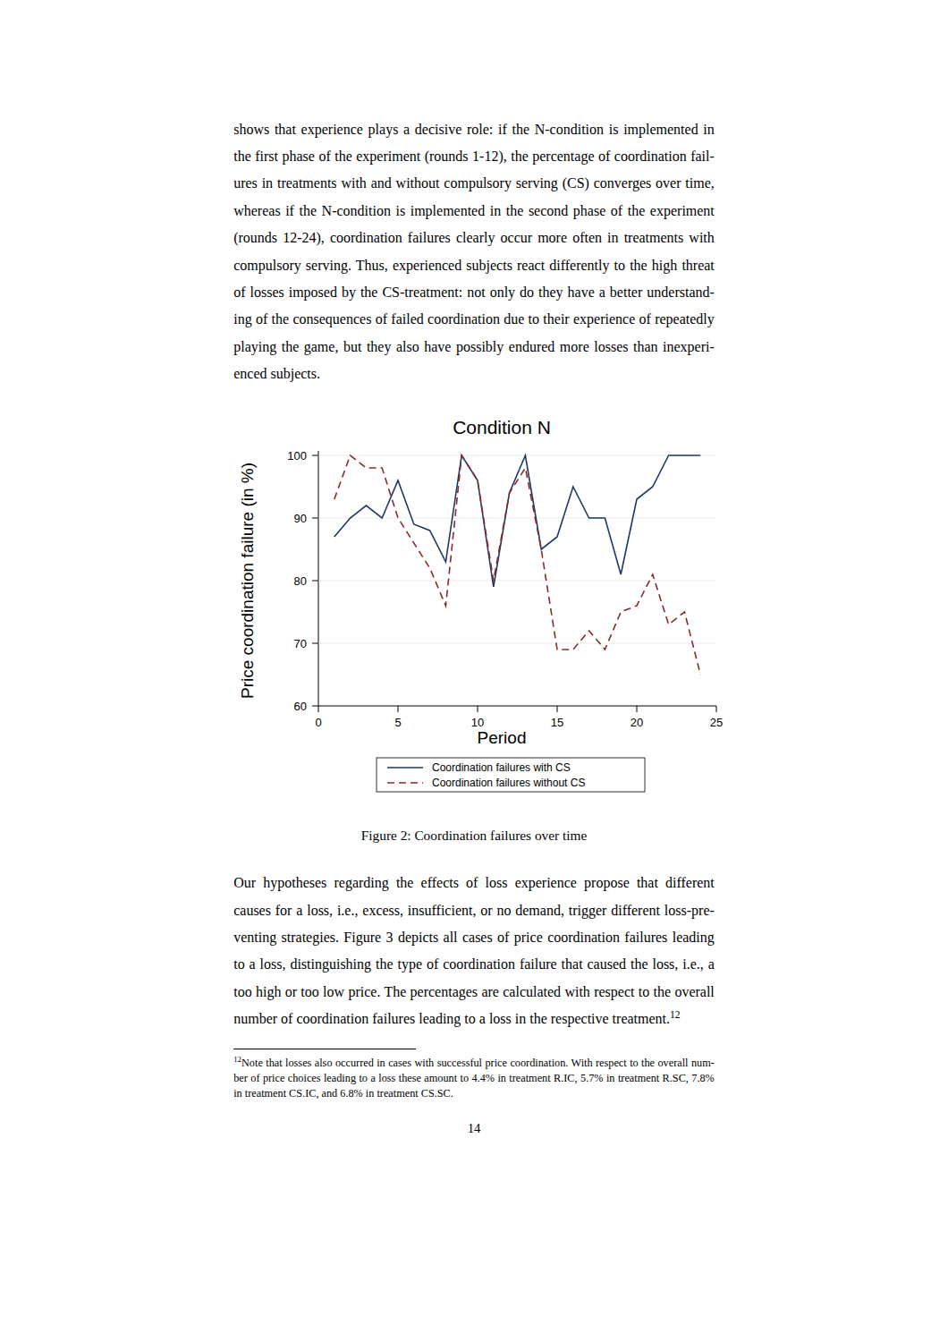shows that experience plays a decisive role: if the N-condition is implemented in the first phase of the experiment (rounds 1-12), the percentage of coordination failures in treatments with and without compulsory serving (CS) converges over time, whereas if the N-condition is implemented in the second phase of the experiment (rounds 12-24), coordination failures clearly occur more often in treatments with compulsory serving. Thus, experienced subjects react differently to the high threat of losses imposed by the CS-treatment: not only do they have a better understanding of the consequences of failed coordination due to their experience of repeatedly playing the game, but they also have possibly endured more losses than inexperienced subjects.
Condition N Price coordination failure (in %) Period 60 70 80 90 100 0 5 10 15 20 25 Coordination failures with CS Coordination failures without CS
Figure 2: Coordination failures over time
Our hypotheses regarding the effects of loss experience propose that different causes for a loss, i.e., excess, insufficient, or no demand, trigger different loss-preventing strategies. Figure 3 depicts all cases of price coordination failures leading to a loss, distinguishing the type of coordination failure that caused the loss, i.e., a too high or too low price. The percentages are calculated with respect to the overall number of coordination failures leading to a loss in the respective treatment.12
12Note that losses also occurred in cases with successful price coordination. With respect to the overall number of price choices leading to a loss these amount to 4.4% in treatment R.IC, 5.7% in treatment R.SC, 7.8% in treatment CS.IC, and 6.8% in treatment CS.SC.
14